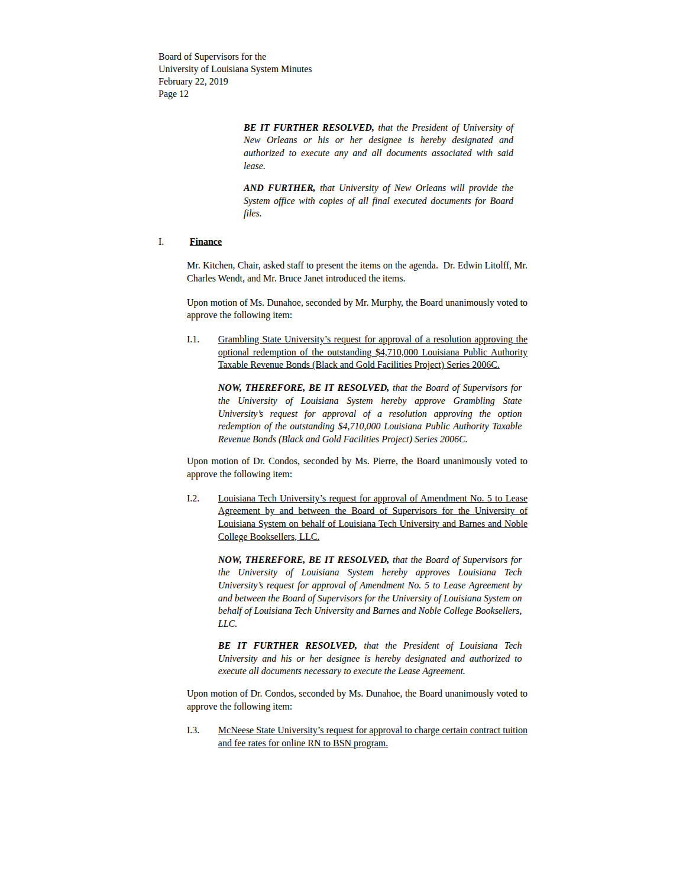Board of Supervisors for the
University of Louisiana System Minutes
February 22, 2019
Page 12
BE IT FURTHER RESOLVED, that the President of University of New Orleans or his or her designee is hereby designated and authorized to execute any and all documents associated with said lease.
AND FURTHER, that University of New Orleans will provide the System office with copies of all final executed documents for Board files.
I. Finance
Mr. Kitchen, Chair, asked staff to present the items on the agenda. Dr. Edwin Litolff, Mr. Charles Wendt, and Mr. Bruce Janet introduced the items.
Upon motion of Ms. Dunahoe, seconded by Mr. Murphy, the Board unanimously voted to approve the following item:
I.1. Grambling State University’s request for approval of a resolution approving the optional redemption of the outstanding $4,710,000 Louisiana Public Authority Taxable Revenue Bonds (Black and Gold Facilities Project) Series 2006C.
NOW, THEREFORE, BE IT RESOLVED, that the Board of Supervisors for the University of Louisiana System hereby approve Grambling State University’s request for approval of a resolution approving the option redemption of the outstanding $4,710,000 Louisiana Public Authority Taxable Revenue Bonds (Black and Gold Facilities Project) Series 2006C.
Upon motion of Dr. Condos, seconded by Ms. Pierre, the Board unanimously voted to approve the following item:
I.2. Louisiana Tech University’s request for approval of Amendment No. 5 to Lease Agreement by and between the Board of Supervisors for the University of Louisiana System on behalf of Louisiana Tech University and Barnes and Noble College Booksellers, LLC.
NOW, THEREFORE, BE IT RESOLVED, that the Board of Supervisors for the University of Louisiana System hereby approves Louisiana Tech University’s request for approval of Amendment No. 5 to Lease Agreement by and between the Board of Supervisors for the University of Louisiana System on behalf of Louisiana Tech University and Barnes and Noble College Booksellers, LLC.
BE IT FURTHER RESOLVED, that the President of Louisiana Tech University and his or her designee is hereby designated and authorized to execute all documents necessary to execute the Lease Agreement.
Upon motion of Dr. Condos, seconded by Ms. Dunahoe, the Board unanimously voted to approve the following item:
I.3. McNeese State University’s request for approval to charge certain contract tuition and fee rates for online RN to BSN program.